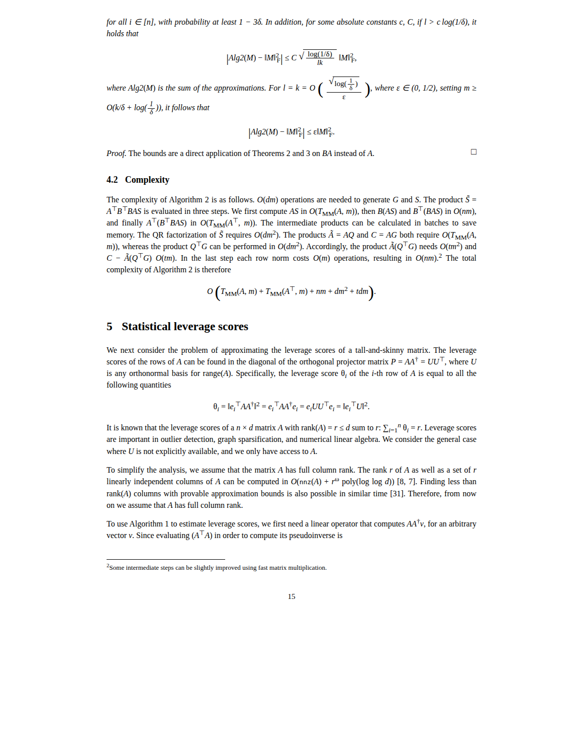for all i ∈ [n], with probability at least 1 − 3δ. In addition, for some absolute constants c, C, if l > c log(1/δ), it holds that
|Alg2(M) − ‖M‖2F| ≤ C log(1/δ) lk ‖M‖2F,
where Alg2(M) is the sum of the approximations. For l = k = O ( log(1 δ) ε ), where ε ∈ (0, 1/2), setting m ≥ O(k/δ + log(1 δ)), it follows that
|Alg2(M) − ‖M‖2F| ≤ ε‖M‖2F.
Proof. The bounds are a direct application of Theorems 2 and 3 on BA instead of A. □
4.2 Complexity
The complexity of Algorithm 2 is as follows. O(dm) operations are needed to generate G and S. The product S̃ = A⊤B⊤BAS is evaluated in three steps. We first compute AS in O(TMM(A, m)), then B(AS) and B⊤(BAS) in O(nm), and finally A⊤(B⊤BAS) in O(TMM(A⊤, m)). The intermediate products can be calculated in batches to save memory. The QR factorization of S̃ requires O(dm2). The products Ã = AQ and C = AG both require O(TMM(A, m)), whereas the product Q⊤G can be performed in O(dm2). Accordingly, the product Ã(Q⊤G) needs O(tm2) and C − Ã(Q⊤G) O(tm). In the last step each row norm costs O(m) operations, resulting in O(nm).2 The total complexity of Algorithm 2 is therefore
O (TMM(A, m) + TMM(A⊤, m) + nm + dm2 + tdm).
5 Statistical leverage scores
We next consider the problem of approximating the leverage scores of a tall-and-skinny matrix. The leverage scores of the rows of A can be found in the diagonal of the orthogonal projector matrix P = AA† = UU⊤, where U is any orthonormal basis for range(A). Specifically, the leverage score θi of the i-th row of A is equal to all the following quantities
θi = ‖ei⊤AA†‖2 = ei⊤AA†ei = eiUU⊤ei = ‖ei⊤U‖2.
It is known that the leverage scores of a n × d matrix A with rank(A) = r ≤ d sum to r: ∑i=1n θi = r. Leverage scores are important in outlier detection, graph sparsification, and numerical linear algebra. We consider the general case where U is not explicitly available, and we only have access to A.
To simplify the analysis, we assume that the matrix A has full column rank. The rank r of A as well as a set of r linearly independent columns of A can be computed in O(nnz(A) + rω poly(log log d)) [8, 7]. Finding less than rank(A) columns with provable approximation bounds is also possible in similar time [31]. Therefore, from now on we assume that A has full column rank.
To use Algorithm 1 to estimate leverage scores, we first need a linear operator that computes AA†v, for an arbitrary vector v. Since evaluating (A⊤A) in order to compute its pseudoinverse is
2Some intermediate steps can be slightly improved using fast matrix multiplication.
15